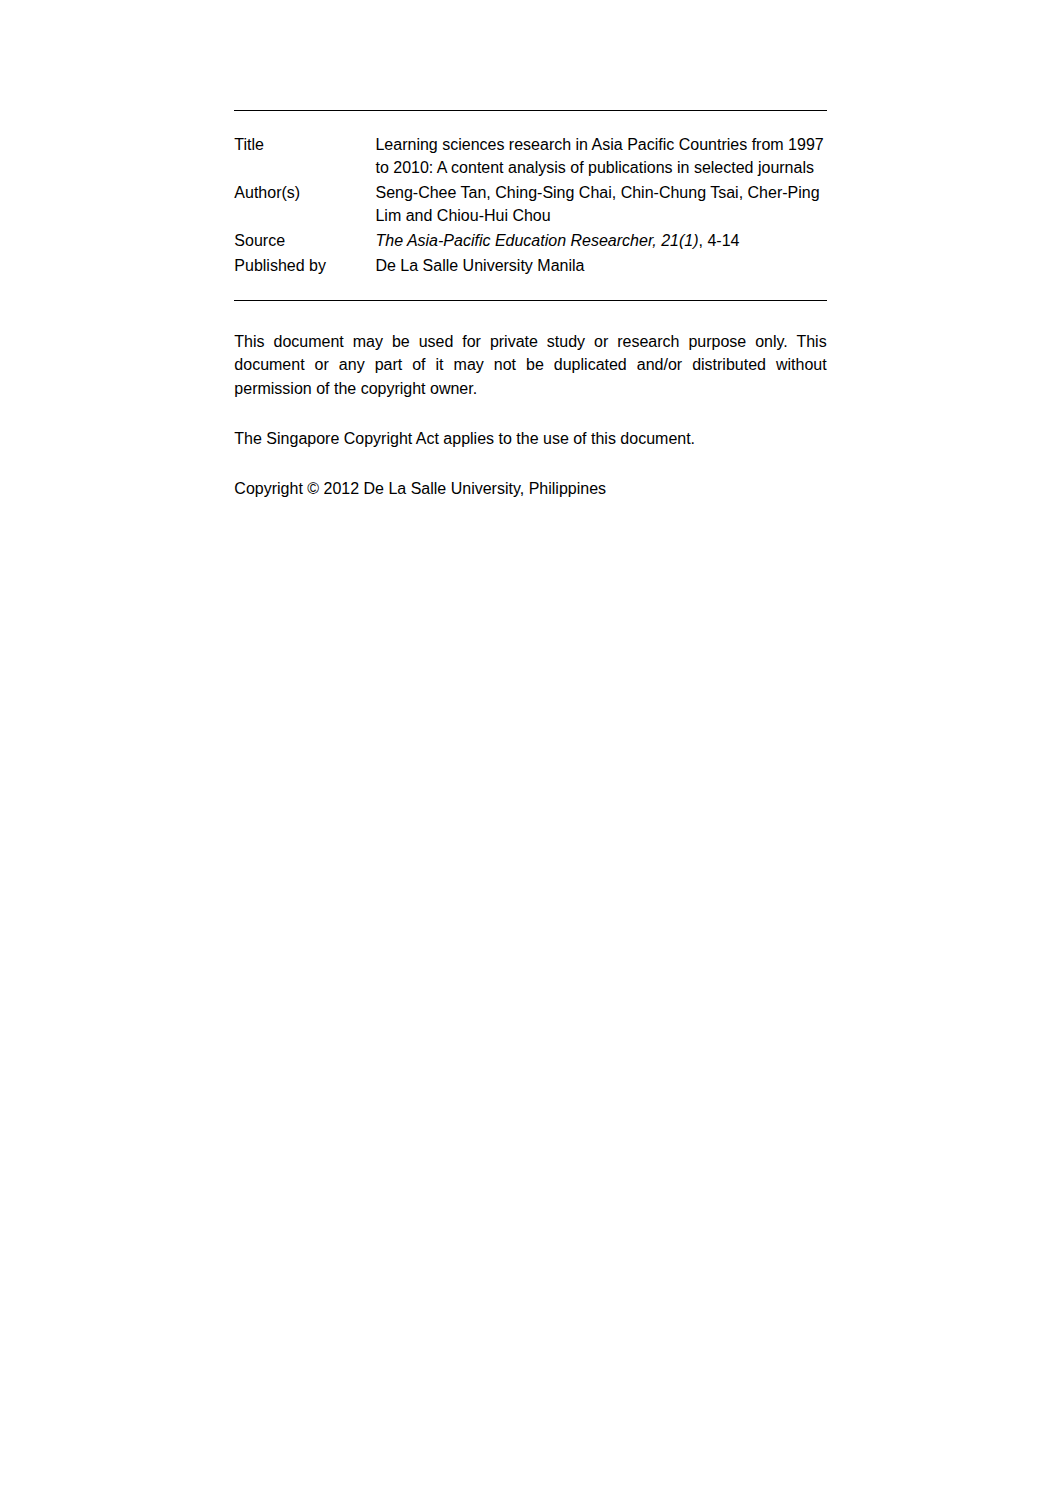| Title | Learning sciences research in Asia Pacific Countries from 1997 to 2010: A content analysis of publications in selected journals |
| Author(s) | Seng-Chee Tan, Ching-Sing Chai, Chin-Chung Tsai, Cher-Ping Lim and Chiou-Hui Chou |
| Source | The Asia-Pacific Education Researcher, 21(1) , 4-14 |
| Published by | De La Salle University Manila |
This document may be used for private study or research purpose only. This document or any part of it may not be duplicated and/or distributed without permission of the copyright owner.
The Singapore Copyright Act applies to the use of this document.
Copyright © 2012 De La Salle University, Philippines